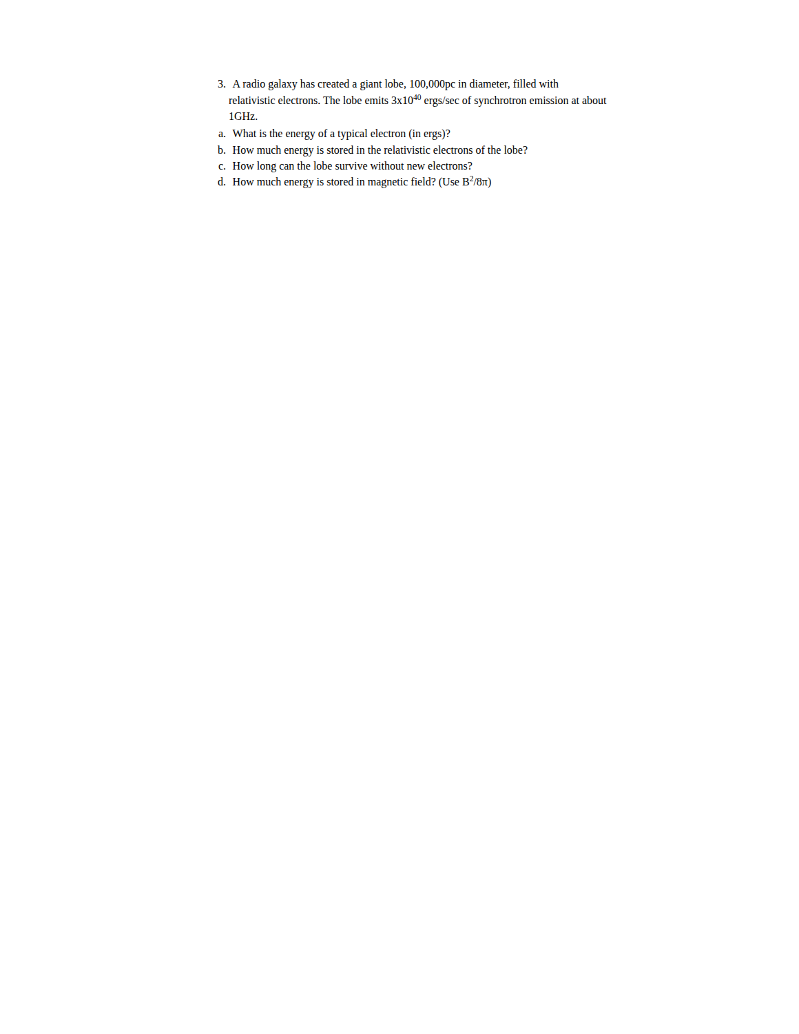A radio galaxy has created a giant lobe, 100,000pc in diameter, filled with relativistic electrons. The lobe emits 3x1040 ergs/sec of synchrotron emission at about 1GHz.
What is the energy of a typical electron (in ergs)?
How much energy is stored in the relativistic electrons of the lobe?
How long can the lobe survive without new electrons?
How much energy is stored in magnetic field? (Use B2/8π)